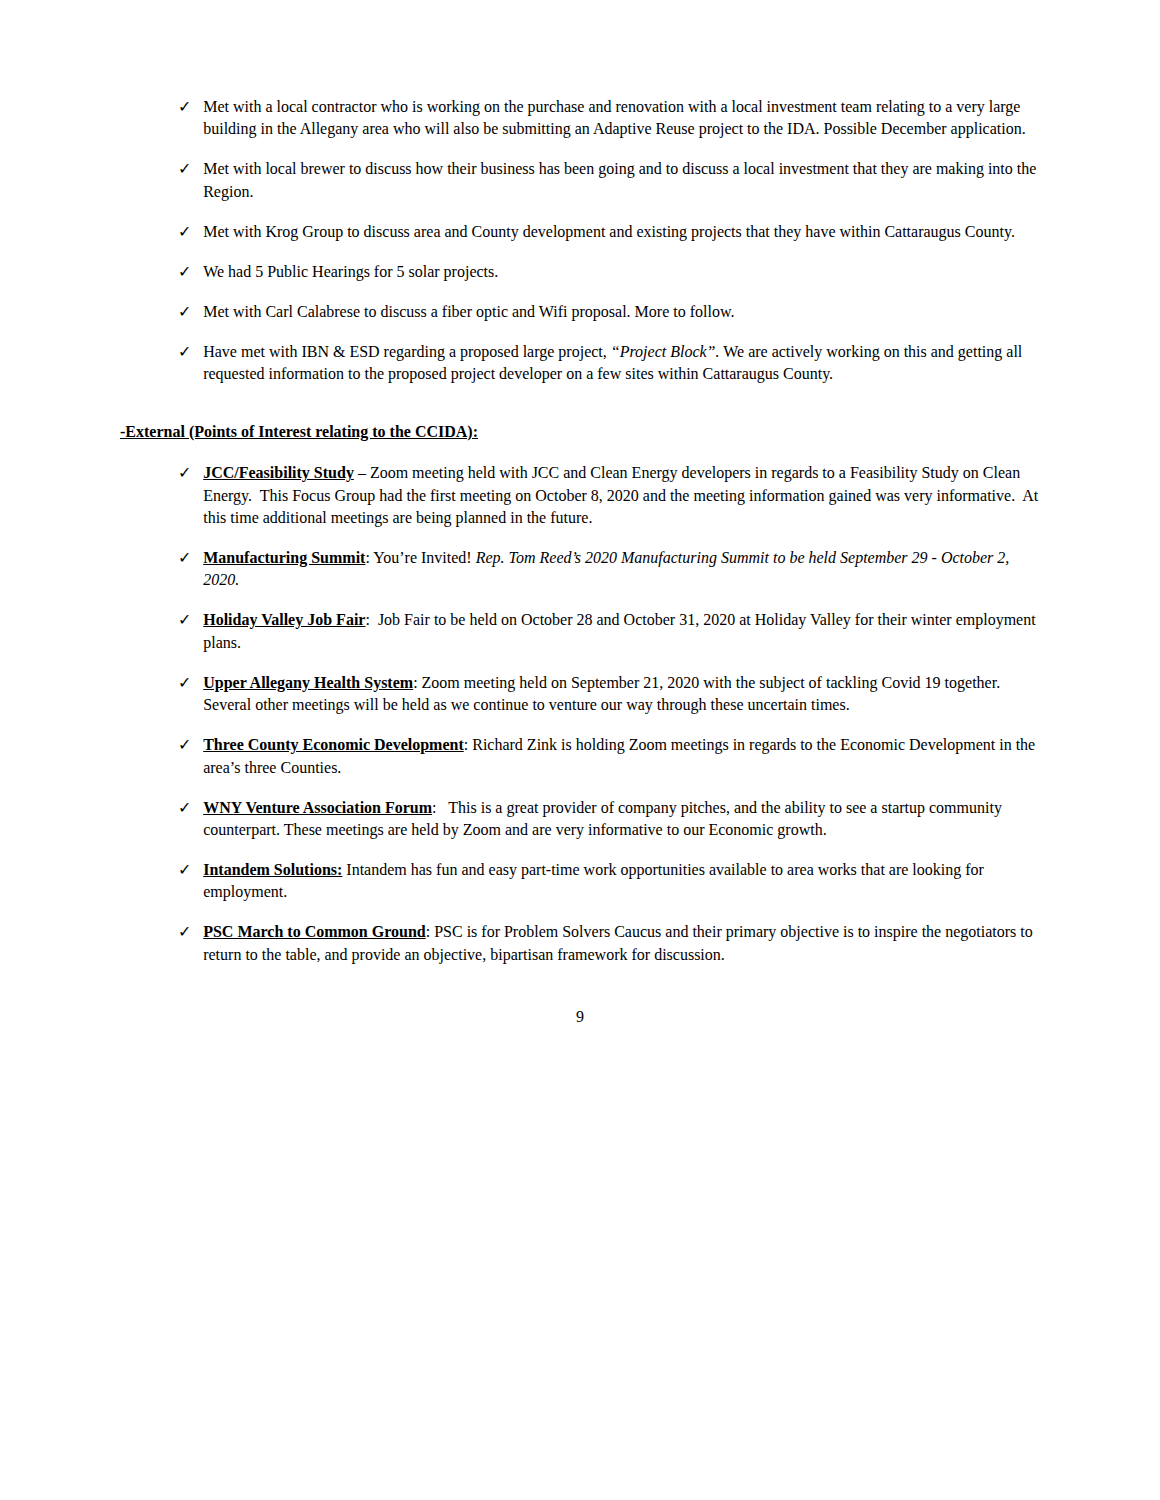Met with a local contractor who is working on the purchase and renovation with a local investment team relating to a very large building in the Allegany area who will also be submitting an Adaptive Reuse project to the IDA. Possible December application.
Met with local brewer to discuss how their business has been going and to discuss a local investment that they are making into the Region.
Met with Krog Group to discuss area and County development and existing projects that they have within Cattaraugus County.
We had 5 Public Hearings for 5 solar projects.
Met with Carl Calabrese to discuss a fiber optic and Wifi proposal. More to follow.
Have met with IBN & ESD regarding a proposed large project, “Project Block”. We are actively working on this and getting all requested information to the proposed project developer on a few sites within Cattaraugus County.
-External (Points of Interest relating to the CCIDA):
JCC/Feasibility Study – Zoom meeting held with JCC and Clean Energy developers in regards to a Feasibility Study on Clean Energy. This Focus Group had the first meeting on October 8, 2020 and the meeting information gained was very informative. At this time additional meetings are being planned in the future.
Manufacturing Summit: You’re Invited! Rep. Tom Reed’s 2020 Manufacturing Summit to be held September 29 - October 2, 2020.
Holiday Valley Job Fair: Job Fair to be held on October 28 and October 31, 2020 at Holiday Valley for their winter employment plans.
Upper Allegany Health System: Zoom meeting held on September 21, 2020 with the subject of tackling Covid 19 together. Several other meetings will be held as we continue to venture our way through these uncertain times.
Three County Economic Development: Richard Zink is holding Zoom meetings in regards to the Economic Development in the area’s three Counties.
WNY Venture Association Forum: This is a great provider of company pitches, and the ability to see a startup community counterpart. These meetings are held by Zoom and are very informative to our Economic growth.
Intandem Solutions: Intandem has fun and easy part-time work opportunities available to area works that are looking for employment.
PSC March to Common Ground: PSC is for Problem Solvers Caucus and their primary objective is to inspire the negotiators to return to the table, and provide an objective, bipartisan framework for discussion.
9